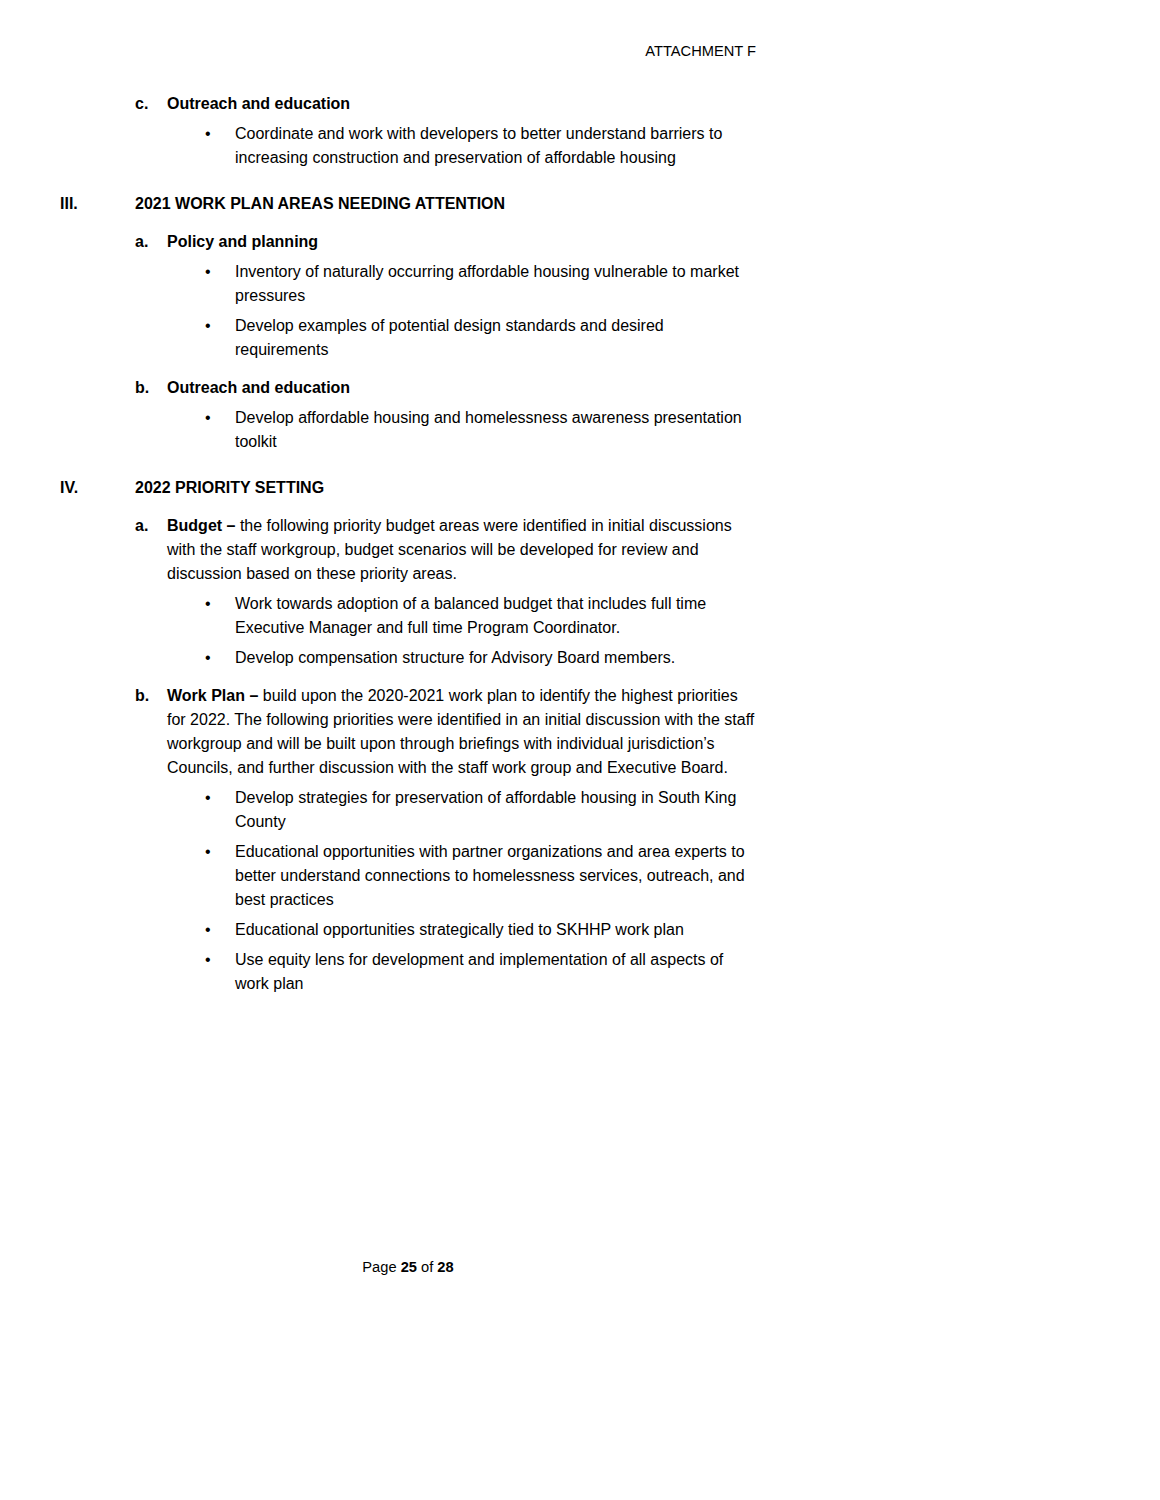ATTACHMENT F
c.
Outreach and education
•
Coordinate and work with developers to better understand barriers to increasing construction and preservation of affordable housing
III.
2021 WORK PLAN AREAS NEEDING ATTENTION
a.
Policy and planning
•
Inventory of naturally occurring affordable housing vulnerable to market pressures
•
Develop examples of potential design standards and desired requirements
b.
Outreach and education
•
Develop affordable housing and homelessness awareness presentation toolkit
IV.
2022 PRIORITY SETTING
a.
Budget – the following priority budget areas were identified in initial discussions with the staff workgroup, budget scenarios will be developed for review and discussion based on these priority areas.
•
Work towards adoption of a balanced budget that includes full time Executive Manager and full time Program Coordinator.
•
Develop compensation structure for Advisory Board members.
b.
Work Plan – build upon the 2020-2021 work plan to identify the highest priorities for 2022. The following priorities were identified in an initial discussion with the staff workgroup and will be built upon through briefings with individual jurisdiction’s Councils, and further discussion with the staff work group and Executive Board.
•
Develop strategies for preservation of affordable housing in South King County
•
Educational opportunities with partner organizations and area experts to better understand connections to homelessness services, outreach, and best practices
•
Educational opportunities strategically tied to SKHHP work plan
•
Use equity lens for development and implementation of all aspects of work plan
Page 25 of 28